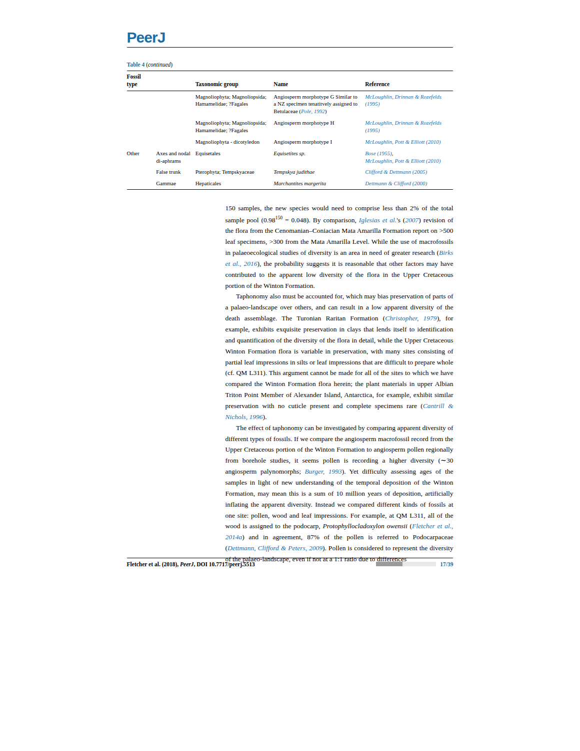PeerJ
Table 4 (continued)
| Fossil type | | Taxonomic group | Name | Reference |
| --- | --- | --- | --- | --- |
| | | Magnoliophyta; Magnoliopsida; Hamamelidae; ?Fagales | Angiosperm morphotype G Similar to a NZ specimen tenatitvely assigned to Betulaceae ( Pole, 1992 ) | McLoughlin, Drinnan & Rozefelds (1995) |
| | | Magnoliophyta; Magnoliopsida; Hamamelidae; ?Fagales | Angiosperm morphotype H | McLoughlin, Drinnan & Rozefelds (1995) |
| | | Magnoliophyta - dicotyledon | Angiosperm morphotype I | McLoughlin, Pott & Elliott (2010) |
| Other | Axes and nodal di-aphrams | Equisetales | Equisetites sp. | Bose (1955) , McLoughlin, Pott & Elliott (2010) |
| | False trunk | Pterophyta; Tempskyaceae | Tempskya judithae | Clifford & Dettmann (2005) |
| | Gammae | Hepaticales | Marchantites margerita | Dettmann & Clifford (2000) |
150 samples, the new species would need to comprise less than 2% of the total sample pool (0.98150 = 0.048). By comparison, Iglesias et al.'s (2007) revision of the flora from the Cenomanian–Coniacian Mata Amarilla Formation report on >500 leaf specimens, >300 from the Mata Amarilla Level. While the use of macrofossils in palaeoecological studies of diversity is an area in need of greater research (Birks et al., 2016), the probability suggests it is reasonable that other factors may have contributed to the apparent low diversity of the flora in the Upper Cretaceous portion of the Winton Formation.
Taphonomy also must be accounted for, which may bias preservation of parts of a palaeo-landscape over others, and can result in a low apparent diversity of the death assemblage. The Turonian Raritan Formation (Christopher, 1979), for example, exhibits exquisite preservation in clays that lends itself to identification and quantification of the diversity of the flora in detail, while the Upper Cretaceous Winton Formation flora is variable in preservation, with many sites consisting of partial leaf impressions in silts or leaf impressions that are difficult to prepare whole (cf. QM L311). This argument cannot be made for all of the sites to which we have compared the Winton Formation flora herein; the plant materials in upper Albian Triton Point Member of Alexander Island, Antarctica, for example, exhibit similar preservation with no cuticle present and complete specimens rare (Cantrill & Nichols, 1996).
The effect of taphonomy can be investigated by comparing apparent diversity of different types of fossils. If we compare the angiosperm macrofossil record from the Upper Cretaceous portion of the Winton Formation to angiosperm pollen regionally from borehole studies, it seems pollen is recording a higher diversity (∼30 angiosperm palynomorphs; Burger, 1993). Yet difficulty assessing ages of the samples in light of new understanding of the temporal deposition of the Winton Formation, may mean this is a sum of 10 million years of deposition, artificially inflating the apparent diversity. Instead we compared different kinds of fossils at one site: pollen, wood and leaf impressions. For example, at QM L311, all of the wood is assigned to the podocarp, Protophyllocladoxylon owensii (Fletcher et al., 2014a) and in agreement, 87% of the pollen is referred to Podocarpaceae (Dettmann, Clifford & Peters, 2009). Pollen is considered to represent the diversity of the palaeo-landscape, even if not at a 1:1 ratio due to differences
Fletcher et al. (2018), PeerJ, DOI 10.7717/peerj.5513
17/39